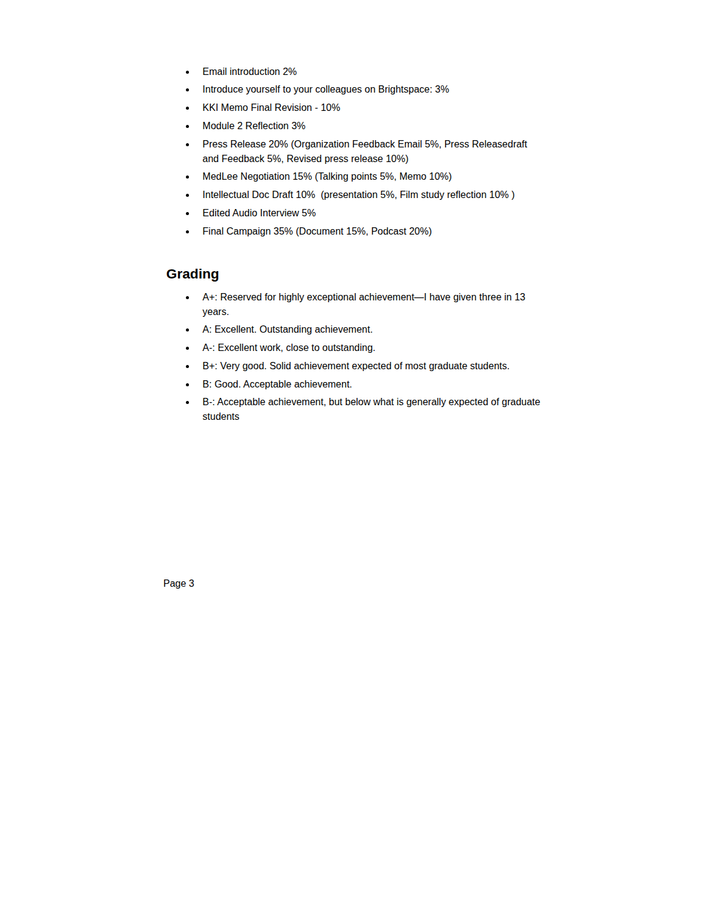Email introduction 2%
Introduce yourself to your colleagues on Brightspace: 3%
KKI Memo Final Revision - 10%
Module 2 Reflection 3%
Press Release 20% (Organization Feedback Email 5%, Press Releasedraft and Feedback 5%, Revised press release 10%)
MedLee Negotiation 15% (Talking points 5%, Memo 10%)
Intellectual Doc Draft 10% (presentation 5%, Film study reflection 10% )
Edited Audio Interview 5%
Final Campaign 35% (Document 15%, Podcast 20%)
Grading
A+: Reserved for highly exceptional achievement—I have given three in 13 years.
A: Excellent. Outstanding achievement.
A-: Excellent work, close to outstanding.
B+: Very good. Solid achievement expected of most graduate students.
B: Good. Acceptable achievement.
B-: Acceptable achievement, but below what is generally expected of graduate students
Page 3